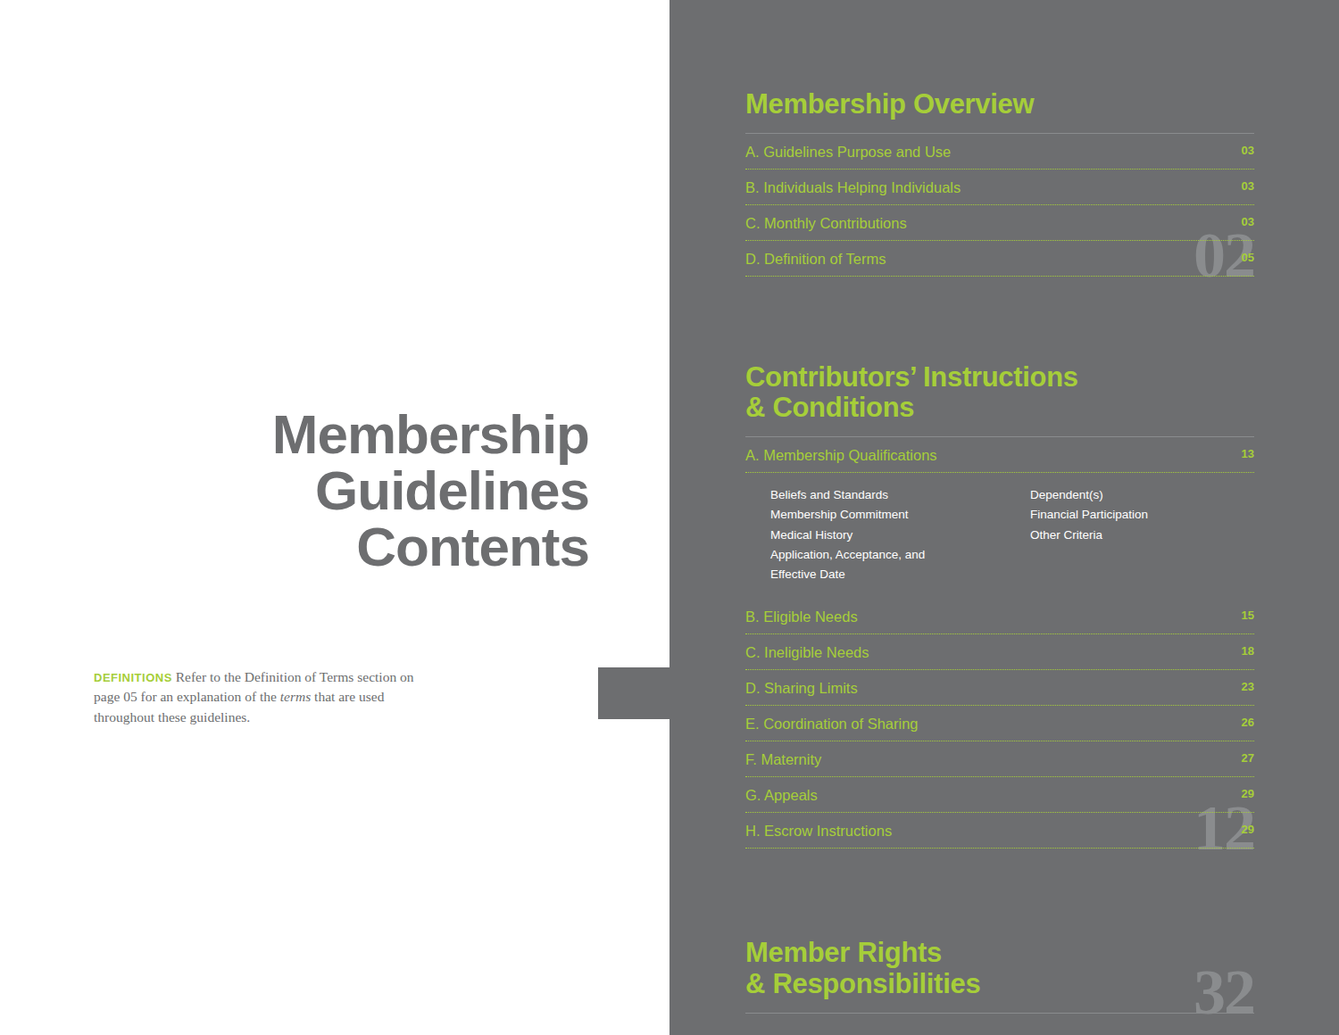Membership
Guidelines
Contents
DEFINITIONS Refer to the Definition of Terms section on page 05 for an explanation of the terms that are used throughout these guidelines.
Membership Overview
02
A. Guidelines Purpose and Use03
B. Individuals Helping Individuals03
C. Monthly Contributions03
D. Definition of Terms05
Contributors’ Instructions
& Conditions
12
A. Membership Qualifications13
Beliefs and Standards
Membership Commitment
Medical History
Application, Acceptance, and
Effective Date
Dependent(s)
Financial Participation
Other Criteria
B. Eligible Needs15
C. Ineligible Needs18
D. Sharing Limits23
E. Coordination of Sharing26
F. Maternity27
G. Appeals29
H. Escrow Instructions29
Member Rights
& Responsibilities
32